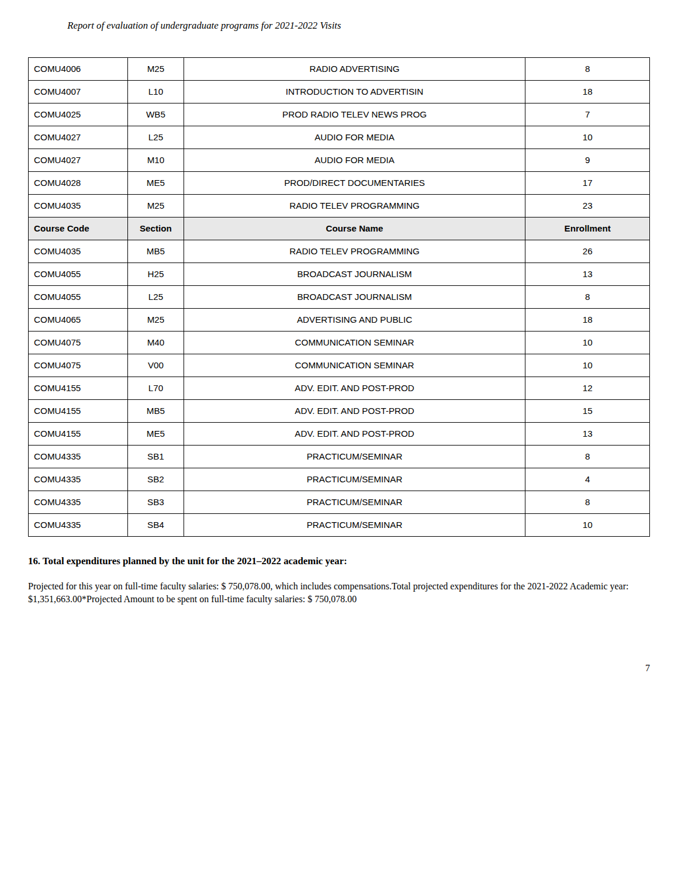Report of evaluation of undergraduate programs for 2021-2022 Visits
| COMU4006 | M25 | RADIO ADVERTISING | 8 |
| COMU4007 | L10 | INTRODUCTION TO ADVERTISIN | 18 |
| COMU4025 | WB5 | PROD RADIO TELEV NEWS PROG | 7 |
| COMU4027 | L25 | AUDIO FOR MEDIA | 10 |
| COMU4027 | M10 | AUDIO FOR MEDIA | 9 |
| COMU4028 | ME5 | PROD/DIRECT DOCUMENTARIES | 17 |
| COMU4035 | M25 | RADIO TELEV PROGRAMMING | 23 |
| Course Code | Section | Course Name | Enrollment |
| COMU4035 | MB5 | RADIO TELEV PROGRAMMING | 26 |
| COMU4055 | H25 | BROADCAST JOURNALISM | 13 |
| COMU4055 | L25 | BROADCAST JOURNALISM | 8 |
| COMU4065 | M25 | ADVERTISING AND PUBLIC | 18 |
| COMU4075 | M40 | COMMUNICATION SEMINAR | 10 |
| COMU4075 | V00 | COMMUNICATION SEMINAR | 10 |
| COMU4155 | L70 | ADV. EDIT. AND POST-PROD | 12 |
| COMU4155 | MB5 | ADV. EDIT. AND POST-PROD | 15 |
| COMU4155 | ME5 | ADV. EDIT. AND POST-PROD | 13 |
| COMU4335 | SB1 | PRACTICUM/SEMINAR | 8 |
| COMU4335 | SB2 | PRACTICUM/SEMINAR | 4 |
| COMU4335 | SB3 | PRACTICUM/SEMINAR | 8 |
| COMU4335 | SB4 | PRACTICUM/SEMINAR | 10 |
16. Total expenditures planned by the unit for the 2021–2022 academic year:
Projected for this year on full-time faculty salaries: $ 750,078.00, which includes compensations.Total projected expenditures for the 2021-2022 Academic year: $1,351,663.00*Projected Amount to be spent on full-time faculty salaries: $ 750,078.00
7